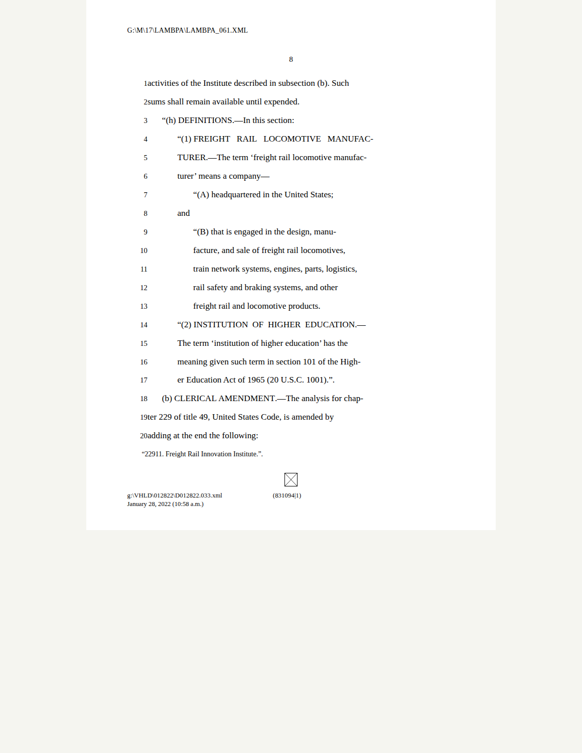G:\M\17\LAMBPA\LAMBPA_061.XML
8
| 1 | activities of the Institute described in subsection (b). Such |
| 2 | sums shall remain available until expended. |
| 3 | “(h) D EFINITIONS .—In this section: |
| 4 | “(1) F REIGHT RAIL LOCOMOTIVE MANUFAC - |
| 5 | TURER .—The term ‘freight rail locomotive manufac- |
| 6 | turer’ means a company— |
| 7 | “(A) headquartered in the United States; |
| 8 | and |
| 9 | “(B) that is engaged in the design, manu- |
| 10 | facture, and sale of freight rail locomotives, |
| 11 | train network systems, engines, parts, logistics, |
| 12 | rail safety and braking systems, and other |
| 13 | freight rail and locomotive products. |
| 14 | “(2) I NSTITUTION OF HIGHER EDUCATION .— |
| 15 | The term ‘institution of higher education’ has the |
| 16 | meaning given such term in section 101 of the High- |
| 17 | er Education Act of 1965 (20 U.S.C. 1001).”. |
| 18 | (b) C LERICAL A MENDMENT .—The analysis for chap- |
| 19 | ter 229 of title 49, United States Code, is amended by |
| 20 | adding at the end the following: |
“22911. Freight Rail Innovation Institute.”.
g:\VHLD\012822\D012822.033.xml (831094|1)
January 28, 2022 (10:58 a.m.)